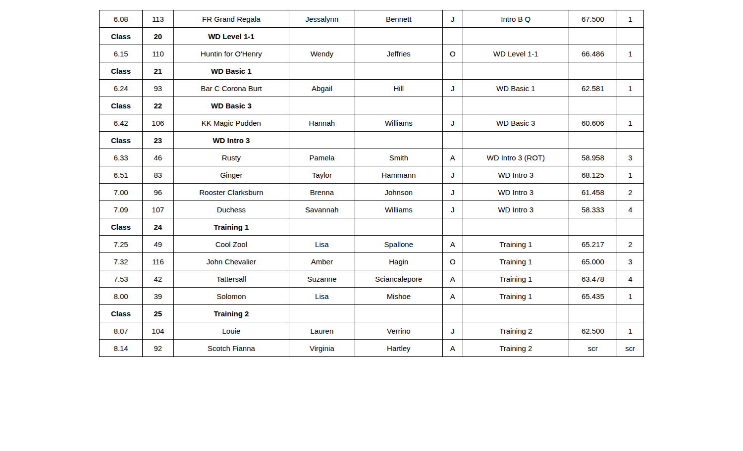| 6.08 | 113 | FR Grand Regala | Jessalynn | Bennett | J | Intro B Q | 67.500 | 1 |
| Class | 20 | WD Level 1-1 | | | | | | |
| 6.15 | 110 | Huntin for O'Henry | Wendy | Jeffries | O | WD Level 1-1 | 66.486 | 1 |
| Class | 21 | WD Basic 1 | | | | | | |
| 6.24 | 93 | Bar C Corona Burt | Abgail | Hill | J | WD Basic 1 | 62.581 | 1 |
| Class | 22 | WD Basic 3 | | | | | | |
| 6.42 | 106 | KK Magic Pudden | Hannah | Williams | J | WD Basic 3 | 60.606 | 1 |
| Class | 23 | WD Intro 3 | | | | | | |
| 6.33 | 46 | Rusty | Pamela | Smith | A | WD Intro 3 (ROT) | 58.958 | 3 |
| 6.51 | 83 | Ginger | Taylor | Hammann | J | WD Intro 3 | 68.125 | 1 |
| 7.00 | 96 | Rooster Clarksburn | Brenna | Johnson | J | WD Intro 3 | 61.458 | 2 |
| 7.09 | 107 | Duchess | Savannah | Williams | J | WD Intro 3 | 58.333 | 4 |
| Class | 24 | Training 1 | | | | | | |
| 7.25 | 49 | Cool Zool | Lisa | Spallone | A | Training 1 | 65.217 | 2 |
| 7.32 | 116 | John Chevalier | Amber | Hagin | O | Training 1 | 65.000 | 3 |
| 7.53 | 42 | Tattersall | Suzanne | Sciancalepore | A | Training 1 | 63.478 | 4 |
| 8.00 | 39 | Solomon | Lisa | Mishoe | A | Training 1 | 65.435 | 1 |
| Class | 25 | Training 2 | | | | | | |
| 8.07 | 104 | Louie | Lauren | Verrino | J | Training 2 | 62.500 | 1 |
| 8.14 | 92 | Scotch Fianna | Virginia | Hartley | A | Training 2 | scr | scr |